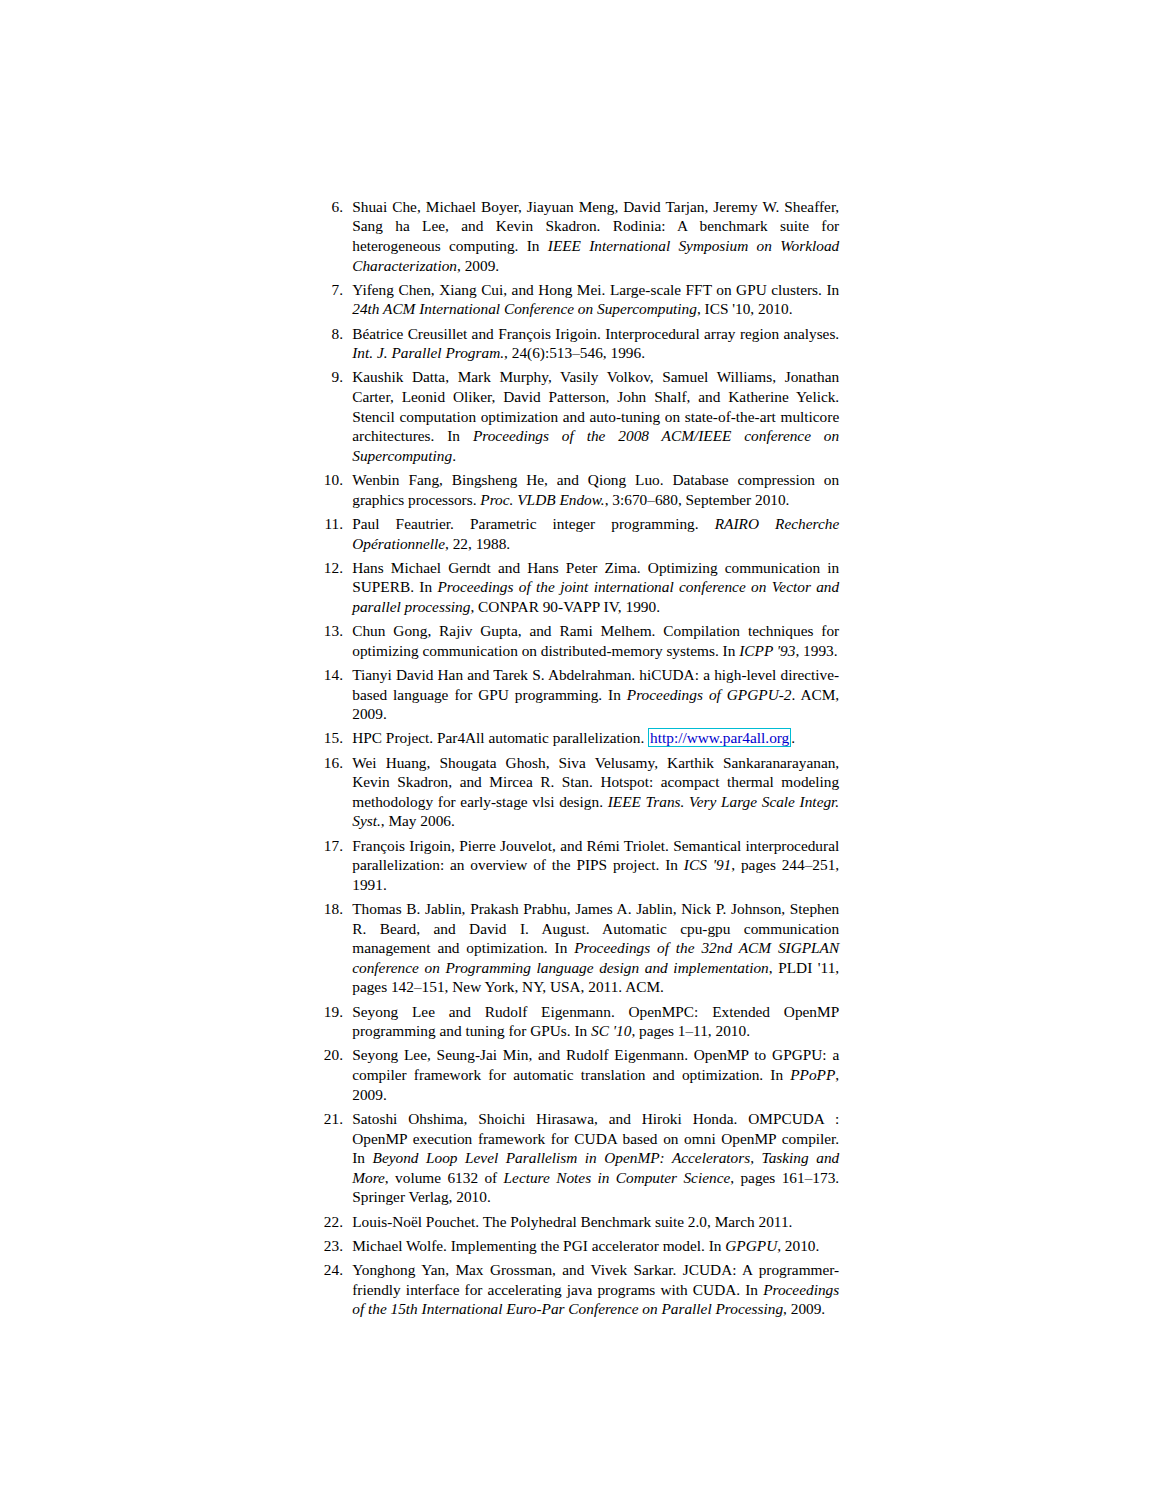6. Shuai Che, Michael Boyer, Jiayuan Meng, David Tarjan, Jeremy W. Sheaffer, Sang ha Lee, and Kevin Skadron. Rodinia: A benchmark suite for heterogeneous computing. In IEEE International Symposium on Workload Characterization, 2009.
7. Yifeng Chen, Xiang Cui, and Hong Mei. Large-scale FFT on GPU clusters. In 24th ACM International Conference on Supercomputing, ICS '10, 2010.
8. Béatrice Creusillet and François Irigoin. Interprocedural array region analyses. Int. J. Parallel Program., 24(6):513–546, 1996.
9. Kaushik Datta, Mark Murphy, Vasily Volkov, Samuel Williams, Jonathan Carter, Leonid Oliker, David Patterson, John Shalf, and Katherine Yelick. Stencil computation optimization and auto-tuning on state-of-the-art multicore architectures. In Proceedings of the 2008 ACM/IEEE conference on Supercomputing.
10. Wenbin Fang, Bingsheng He, and Qiong Luo. Database compression on graphics processors. Proc. VLDB Endow., 3:670–680, September 2010.
11. Paul Feautrier. Parametric integer programming. RAIRO Recherche Opérationnelle, 22, 1988.
12. Hans Michael Gerndt and Hans Peter Zima. Optimizing communication in SUPERB. In Proceedings of the joint international conference on Vector and parallel processing, CONPAR 90-VAPP IV, 1990.
13. Chun Gong, Rajiv Gupta, and Rami Melhem. Compilation techniques for optimizing communication on distributed-memory systems. In ICPP '93, 1993.
14. Tianyi David Han and Tarek S. Abdelrahman. hiCUDA: a high-level directive-based language for GPU programming. In Proceedings of GPGPU-2. ACM, 2009.
15. HPC Project. Par4All automatic parallelization. http://www.par4all.org.
16. Wei Huang, Shougata Ghosh, Siva Velusamy, Karthik Sankaranarayanan, Kevin Skadron, and Mircea R. Stan. Hotspot: acompact thermal modeling methodology for early-stage vlsi design. IEEE Trans. Very Large Scale Integr. Syst., May 2006.
17. François Irigoin, Pierre Jouvelot, and Rémi Triolet. Semantical interprocedural parallelization: an overview of the PIPS project. In ICS '91, pages 244–251, 1991.
18. Thomas B. Jablin, Prakash Prabhu, James A. Jablin, Nick P. Johnson, Stephen R. Beard, and David I. August. Automatic cpu-gpu communication management and optimization. In Proceedings of the 32nd ACM SIGPLAN conference on Programming language design and implementation, PLDI '11, pages 142–151, New York, NY, USA, 2011. ACM.
19. Seyong Lee and Rudolf Eigenmann. OpenMPC: Extended OpenMP programming and tuning for GPUs. In SC '10, pages 1–11, 2010.
20. Seyong Lee, Seung-Jai Min, and Rudolf Eigenmann. OpenMP to GPGPU: a compiler framework for automatic translation and optimization. In PPoPP, 2009.
21. Satoshi Ohshima, Shoichi Hirasawa, and Hiroki Honda. OMPCUDA : OpenMP execution framework for CUDA based on omni OpenMP compiler. In Beyond Loop Level Parallelism in OpenMP: Accelerators, Tasking and More, volume 6132 of Lecture Notes in Computer Science, pages 161–173. Springer Verlag, 2010.
22. Louis-Noël Pouchet. The Polyhedral Benchmark suite 2.0, March 2011.
23. Michael Wolfe. Implementing the PGI accelerator model. In GPGPU, 2010.
24. Yonghong Yan, Max Grossman, and Vivek Sarkar. JCUDA: A programmer-friendly interface for accelerating java programs with CUDA. In Proceedings of the 15th International Euro-Par Conference on Parallel Processing, 2009.